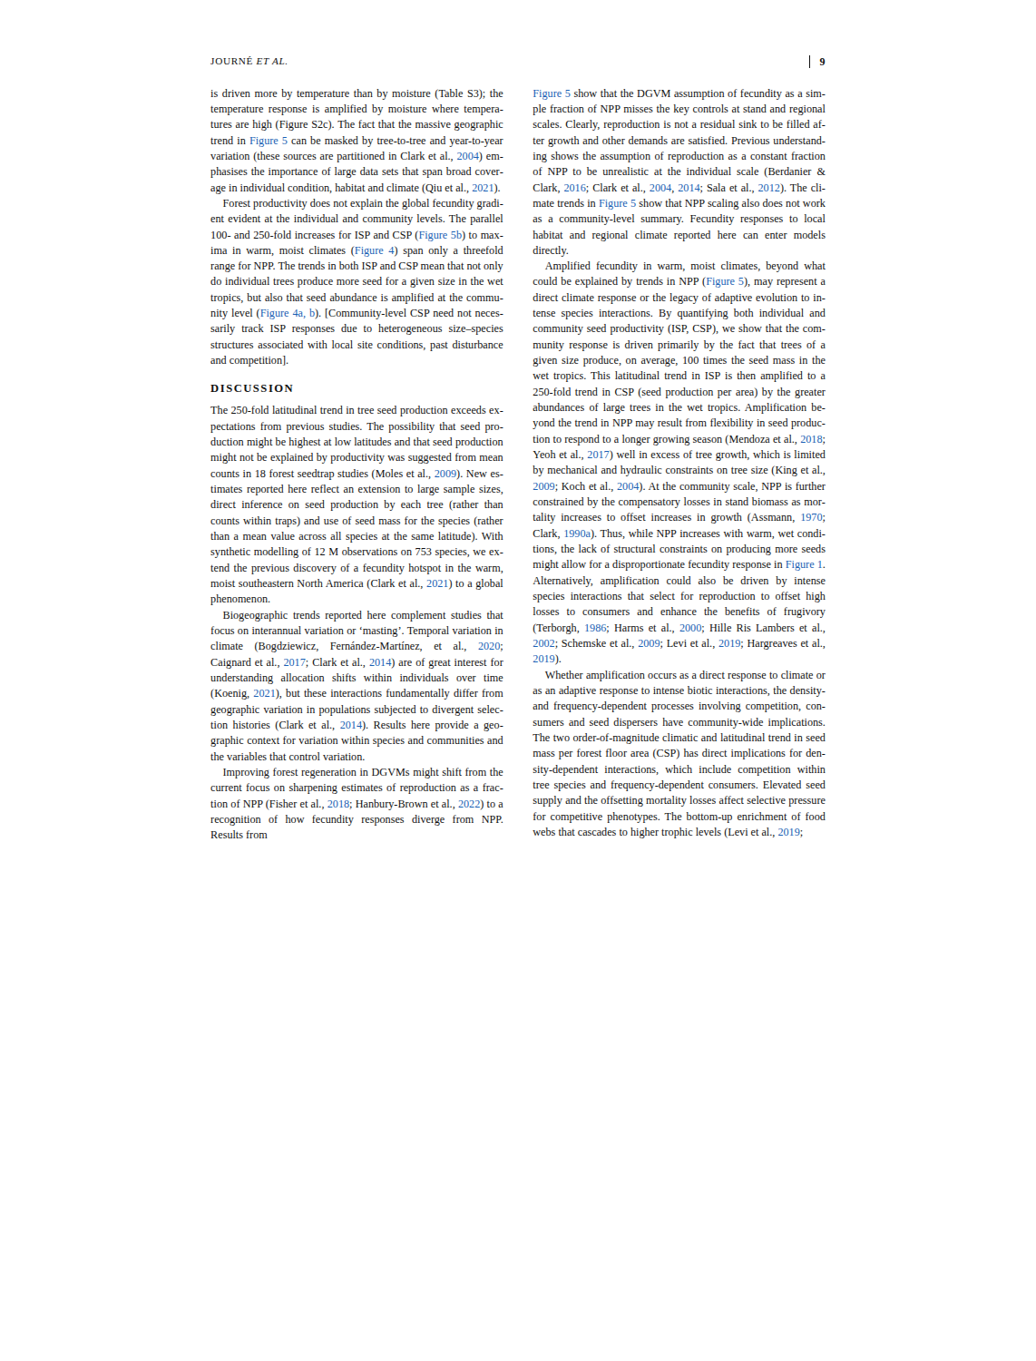Journé et al.
9
is driven more by temperature than by moisture (Table S3); the temperature response is amplified by moisture where temperatures are high (Figure S2c). The fact that the massive geographic trend in Figure 5 can be masked by tree-to-tree and year-to-year variation (these sources are partitioned in Clark et al., 2004) emphasises the importance of large data sets that span broad coverage in individual condition, habitat and climate (Qiu et al., 2021).
Forest productivity does not explain the global fecundity gradient evident at the individual and community levels. The parallel 100- and 250-fold increases for ISP and CSP (Figure 5b) to maxima in warm, moist climates (Figure 4) span only a threefold range for NPP. The trends in both ISP and CSP mean that not only do individual trees produce more seed for a given size in the wet tropics, but also that seed abundance is amplified at the community level (Figure 4a, b). [Community-level CSP need not necessarily track ISP responses due to heterogeneous size–species structures associated with local site conditions, past disturbance and competition].
DISCUSSION
The 250-fold latitudinal trend in tree seed production exceeds expectations from previous studies. The possibility that seed production might be highest at low latitudes and that seed production might not be explained by productivity was suggested from mean counts in 18 forest seedtrap studies (Moles et al., 2009). New estimates reported here reflect an extension to large sample sizes, direct inference on seed production by each tree (rather than counts within traps) and use of seed mass for the species (rather than a mean value across all species at the same latitude). With synthetic modelling of 12 M observations on 753 species, we extend the previous discovery of a fecundity hotspot in the warm, moist southeastern North America (Clark et al., 2021) to a global phenomenon.
Biogeographic trends reported here complement studies that focus on interannual variation or ‘masting’. Temporal variation in climate (Bogdziewicz, Fernández-Martínez, et al., 2020; Caignard et al., 2017; Clark et al., 2014) are of great interest for understanding allocation shifts within individuals over time (Koenig, 2021), but these interactions fundamentally differ from geographic variation in populations subjected to divergent selection histories (Clark et al., 2014). Results here provide a geographic context for variation within species and communities and the variables that control variation.
Improving forest regeneration in DGVMs might shift from the current focus on sharpening estimates of reproduction as a fraction of NPP (Fisher et al., 2018; Hanbury-Brown et al., 2022) to a recognition of how fecundity responses diverge from NPP. Results from
Figure 5 show that the DGVM assumption of fecundity as a simple fraction of NPP misses the key controls at stand and regional scales. Clearly, reproduction is not a residual sink to be filled after growth and other demands are satisfied. Previous understanding shows the assumption of reproduction as a constant fraction of NPP to be unrealistic at the individual scale (Berdanier & Clark, 2016; Clark et al., 2004, 2014; Sala et al., 2012). The climate trends in Figure 5 show that NPP scaling also does not work as a community-level summary. Fecundity responses to local habitat and regional climate reported here can enter models directly.
Amplified fecundity in warm, moist climates, beyond what could be explained by trends in NPP (Figure 5), may represent a direct climate response or the legacy of adaptive evolution to intense species interactions. By quantifying both individual and community seed productivity (ISP, CSP), we show that the community response is driven primarily by the fact that trees of a given size produce, on average, 100 times the seed mass in the wet tropics. This latitudinal trend in ISP is then amplified to a 250-fold trend in CSP (seed production per area) by the greater abundances of large trees in the wet tropics. Amplification beyond the trend in NPP may result from flexibility in seed production to respond to a longer growing season (Mendoza et al., 2018; Yeoh et al., 2017) well in excess of tree growth, which is limited by mechanical and hydraulic constraints on tree size (King et al., 2009; Koch et al., 2004). At the community scale, NPP is further constrained by the compensatory losses in stand biomass as mortality increases to offset increases in growth (Assmann, 1970; Clark, 1990a). Thus, while NPP increases with warm, wet conditions, the lack of structural constraints on producing more seeds might allow for a disproportionate fecundity response in Figure 1. Alternatively, amplification could also be driven by intense species interactions that select for reproduction to offset high losses to consumers and enhance the benefits of frugivory (Terborgh, 1986; Harms et al., 2000; Hille Ris Lambers et al., 2002; Schemske et al., 2009; Levi et al., 2019; Hargreaves et al., 2019).
Whether amplification occurs as a direct response to climate or as an adaptive response to intense biotic interactions, the density- and frequency-dependent processes involving competition, consumers and seed dispersers have community-wide implications. The two order-of-magnitude climatic and latitudinal trend in seed mass per forest floor area (CSP) has direct implications for density-dependent interactions, which include competition within tree species and frequency-dependent consumers. Elevated seed supply and the offsetting mortality losses affect selective pressure for competitive phenotypes. The bottom-up enrichment of food webs that cascades to higher trophic levels (Levi et al., 2019;